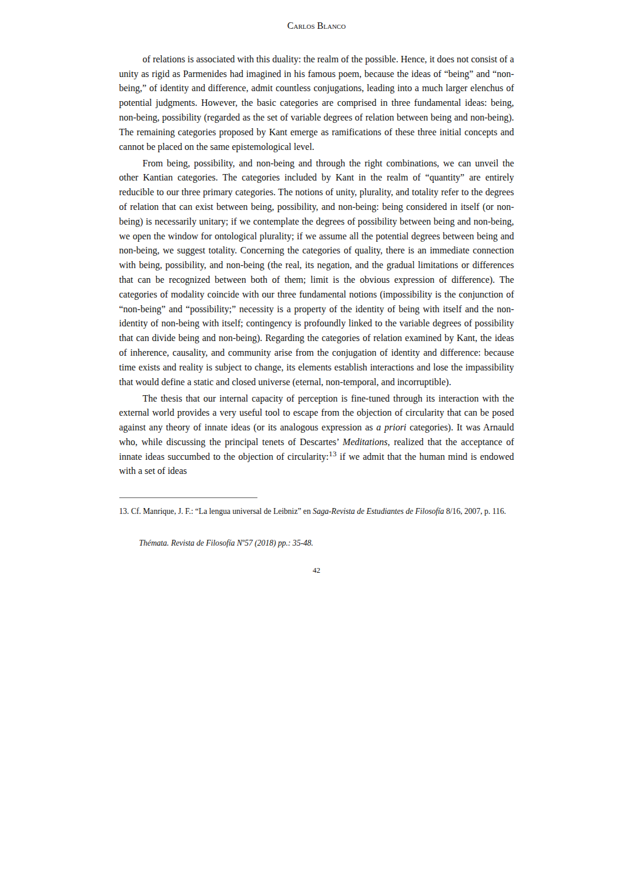Carlos Blanco
of relations is associated with this duality: the realm of the possible. Hence, it does not consist of a unity as rigid as Parmenides had imagined in his famous poem, because the ideas of “being” and “non-being,” of identity and difference, admit countless conjugations, leading into a much larger elenchus of potential judgments. However, the basic categories are comprised in three fundamental ideas: being, non-being, possibility (regarded as the set of variable degrees of relation between being and non-being). The remaining categories proposed by Kant emerge as ramifications of these three initial concepts and cannot be placed on the same epistemological level.
From being, possibility, and non-being and through the right combinations, we can unveil the other Kantian categories. The categories included by Kant in the realm of “quantity” are entirely reducible to our three primary categories. The notions of unity, plurality, and totality refer to the degrees of relation that can exist between being, possibility, and non-being: being considered in itself (or non-being) is necessarily unitary; if we contemplate the degrees of possibility between being and non-being, we open the window for ontological plurality; if we assume all the potential degrees between being and non-being, we suggest totality. Concerning the categories of quality, there is an immediate connection with being, possibility, and non-being (the real, its negation, and the gradual limitations or differences that can be recognized between both of them; limit is the obvious expression of difference). The categories of modality coincide with our three fundamental notions (impossibility is the conjunction of “non-being” and “possibility;” necessity is a property of the identity of being with itself and the non-identity of non-being with itself; contingency is profoundly linked to the variable degrees of possibility that can divide being and non-being). Regarding the categories of relation examined by Kant, the ideas of inherence, causality, and community arise from the conjugation of identity and difference: because time exists and reality is subject to change, its elements establish interactions and lose the impassibility that would define a static and closed universe (eternal, non-temporal, and incorruptible).
The thesis that our internal capacity of perception is fine-tuned through its interaction with the external world provides a very useful tool to escape from the objection of circularity that can be posed against any theory of innate ideas (or its analogous expression as a priori categories). It was Arnauld who, while discussing the principal tenets of Descartes’ Meditations, realized that the acceptance of innate ideas succumbed to the objection of circularity:13 if we admit that the human mind is endowed with a set of ideas
13. Cf. Manrique, J. F.: “La lengua universal de Leibniz” en Saga-Revista de Estudiantes de Filosofía 8/16, 2007, p. 116.
Thémata. Revista de Filosofía Nº57 (2018) pp.: 35-48.
42